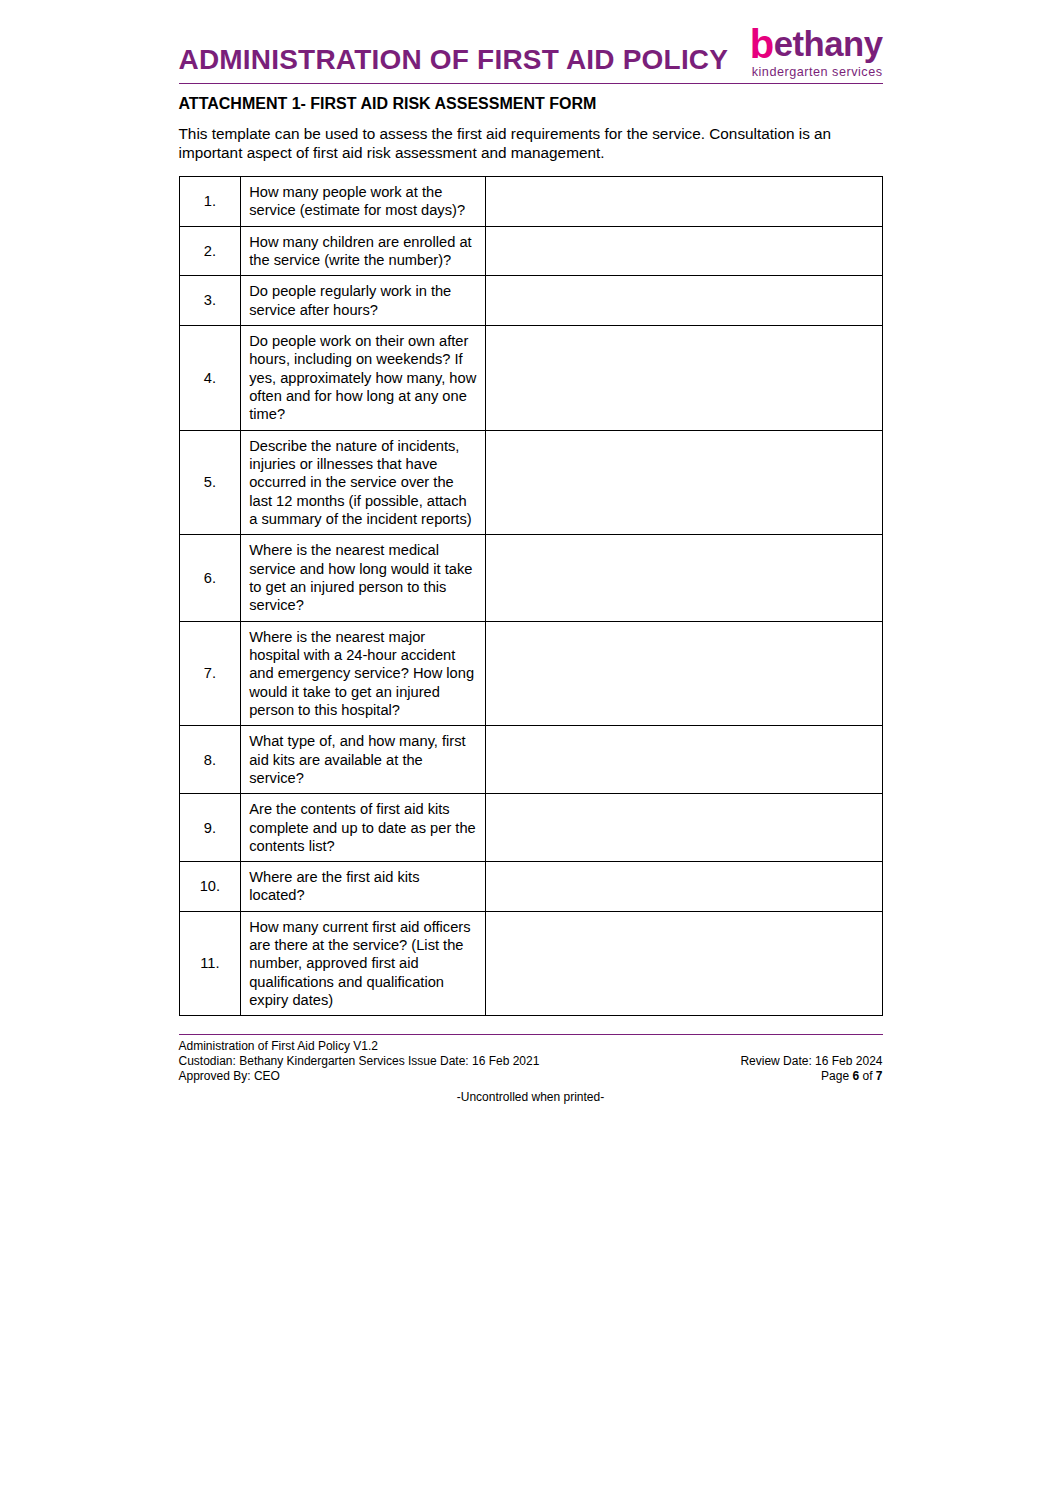Administration of First Aid Policy
bethany
kindergarten services
ATTACHMENT 1- FIRST AID RISK ASSESSMENT FORM
This template can be used to assess the first aid requirements for the service. Consultation is an important aspect of first aid risk assessment and management.
| 1. | How many people work at the service (estimate for most days)? | |
| 2. | How many children are enrolled at the service (write the number)? | |
| 3. | Do people regularly work in the service after hours? | |
| 4. | Do people work on their own after hours, including on weekends? If yes, approximately how many, how often and for how long at any one time? | |
| 5. | Describe the nature of incidents, injuries or illnesses that have occurred in the service over the last 12 months (if possible, attach a summary of the incident reports) | |
| 6. | Where is the nearest medical service and how long would it take to get an injured person to this service? | |
| 7. | Where is the nearest major hospital with a 24-hour accident and emergency service? How long would it take to get an injured person to this hospital? | |
| 8. | What type of, and how many, first aid kits are available at the service? | |
| 9. | Are the contents of first aid kits complete and up to date as per the contents list? | |
| 10. | Where are the first aid kits located? | |
| 11. | How many current first aid officers are there at the service? (List the number, approved first aid qualifications and qualification expiry dates) | |
Administration of First Aid Policy V1.2
Custodian: Bethany Kindergarten Services Issue Date: 16 Feb 2021
Approved By: CEO
Review Date: 16 Feb 2024
Page 6 of 7
-Uncontrolled when printed-